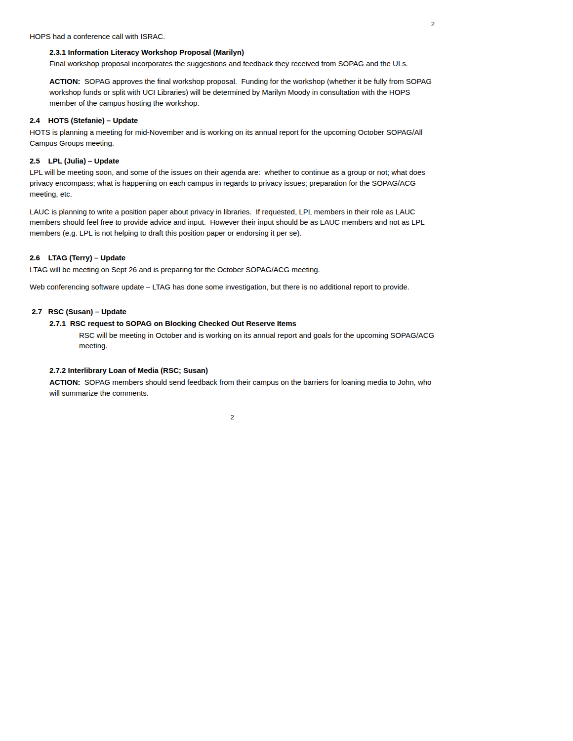2
HOPS had a conference call with ISRAC.
2.3.1 Information Literacy Workshop Proposal (Marilyn)
Final workshop proposal incorporates the suggestions and feedback they received from SOPAG and the ULs.
ACTION: SOPAG approves the final workshop proposal. Funding for the workshop (whether it be fully from SOPAG workshop funds or split with UCI Libraries) will be determined by Marilyn Moody in consultation with the HOPS member of the campus hosting the workshop.
2.4 HOTS (Stefanie) – Update
HOTS is planning a meeting for mid-November and is working on its annual report for the upcoming October SOPAG/All Campus Groups meeting.
2.5 LPL (Julia) – Update
LPL will be meeting soon, and some of the issues on their agenda are: whether to continue as a group or not; what does privacy encompass; what is happening on each campus in regards to privacy issues; preparation for the SOPAG/ACG meeting, etc.
LAUC is planning to write a position paper about privacy in libraries. If requested, LPL members in their role as LAUC members should feel free to provide advice and input. However their input should be as LAUC members and not as LPL members (e.g. LPL is not helping to draft this position paper or endorsing it per se).
2.6 LTAG (Terry) – Update
LTAG will be meeting on Sept 26 and is preparing for the October SOPAG/ACG meeting.
Web conferencing software update – LTAG has done some investigation, but there is no additional report to provide.
2.7 RSC (Susan) – Update
2.7.1 RSC request to SOPAG on Blocking Checked Out Reserve Items
RSC will be meeting in October and is working on its annual report and goals for the upcoming SOPAG/ACG meeting.
2.7.2 Interlibrary Loan of Media (RSC; Susan)
ACTION: SOPAG members should send feedback from their campus on the barriers for loaning media to John, who will summarize the comments.
2